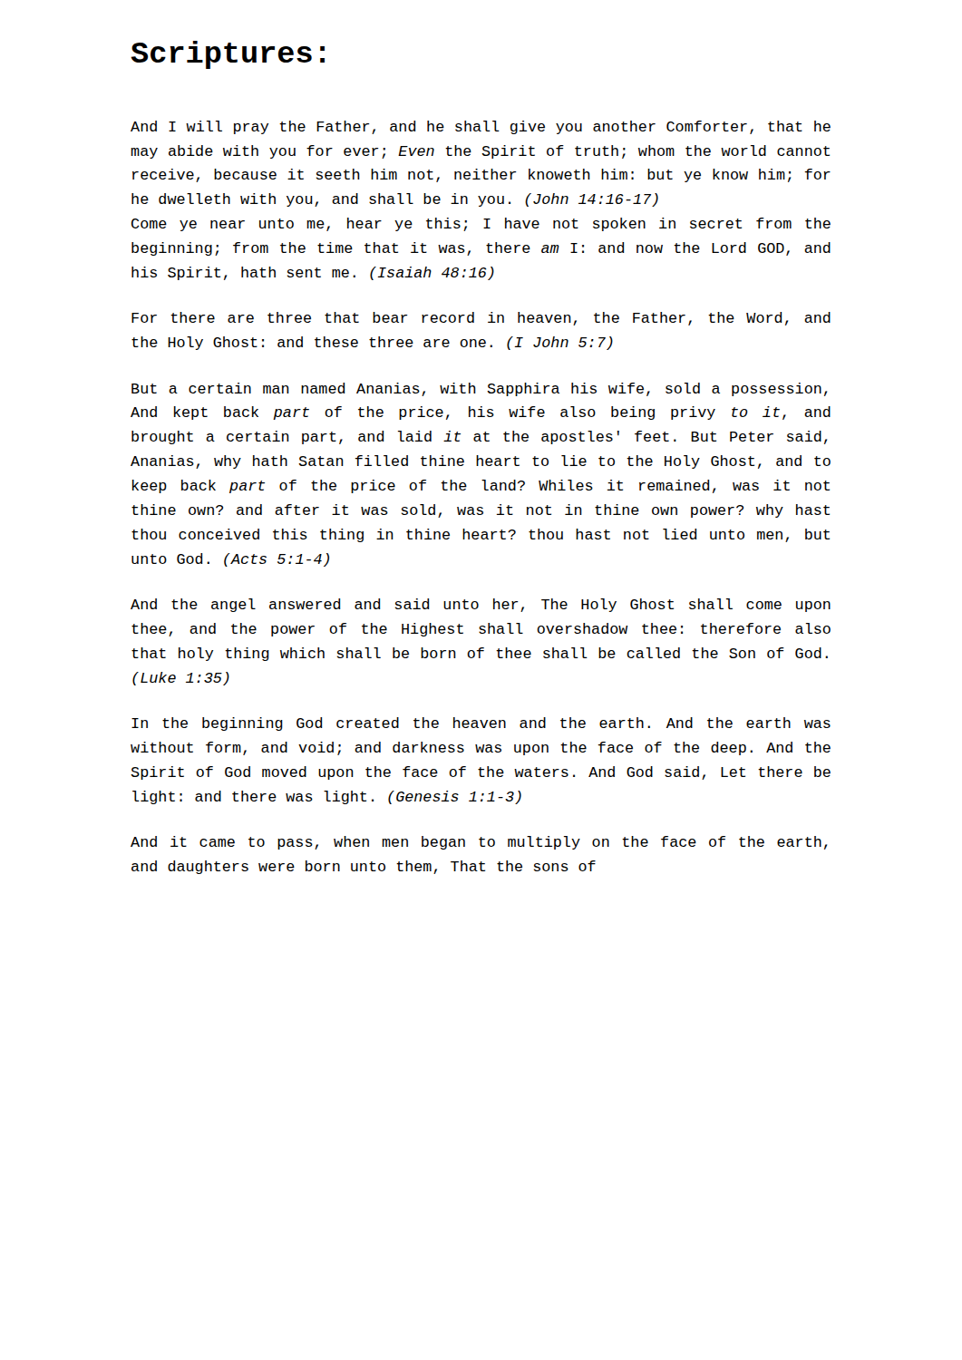Scriptures:
And I will pray the Father, and he shall give you another Comforter, that he may abide with you for ever; Even the Spirit of truth; whom the world cannot receive, because it seeth him not, neither knoweth him: but ye know him; for he dwelleth with you, and shall be in you. (John 14:16-17)
Come ye near unto me, hear ye this; I have not spoken in secret from the beginning; from the time that it was, there am I: and now the Lord GOD, and his Spirit, hath sent me. (Isaiah 48:16)
For there are three that bear record in heaven, the Father, the Word, and the Holy Ghost: and these three are one. (I John 5:7)
But a certain man named Ananias, with Sapphira his wife, sold a possession, And kept back part of the price, his wife also being privy to it, and brought a certain part, and laid it at the apostles' feet. But Peter said, Ananias, why hath Satan filled thine heart to lie to the Holy Ghost, and to keep back part of the price of the land? Whiles it remained, was it not thine own? and after it was sold, was it not in thine own power? why hast thou conceived this thing in thine heart? thou hast not lied unto men, but unto God. (Acts 5:1-4)
And the angel answered and said unto her, The Holy Ghost shall come upon thee, and the power of the Highest shall overshadow thee: therefore also that holy thing which shall be born of thee shall be called the Son of God. (Luke 1:35)
In the beginning God created the heaven and the earth. And the earth was without form, and void; and darkness was upon the face of the deep. And the Spirit of God moved upon the face of the waters. And God said, Let there be light: and there was light. (Genesis 1:1-3)
And it came to pass, when men began to multiply on the face of the earth, and daughters were born unto them, That the sons of